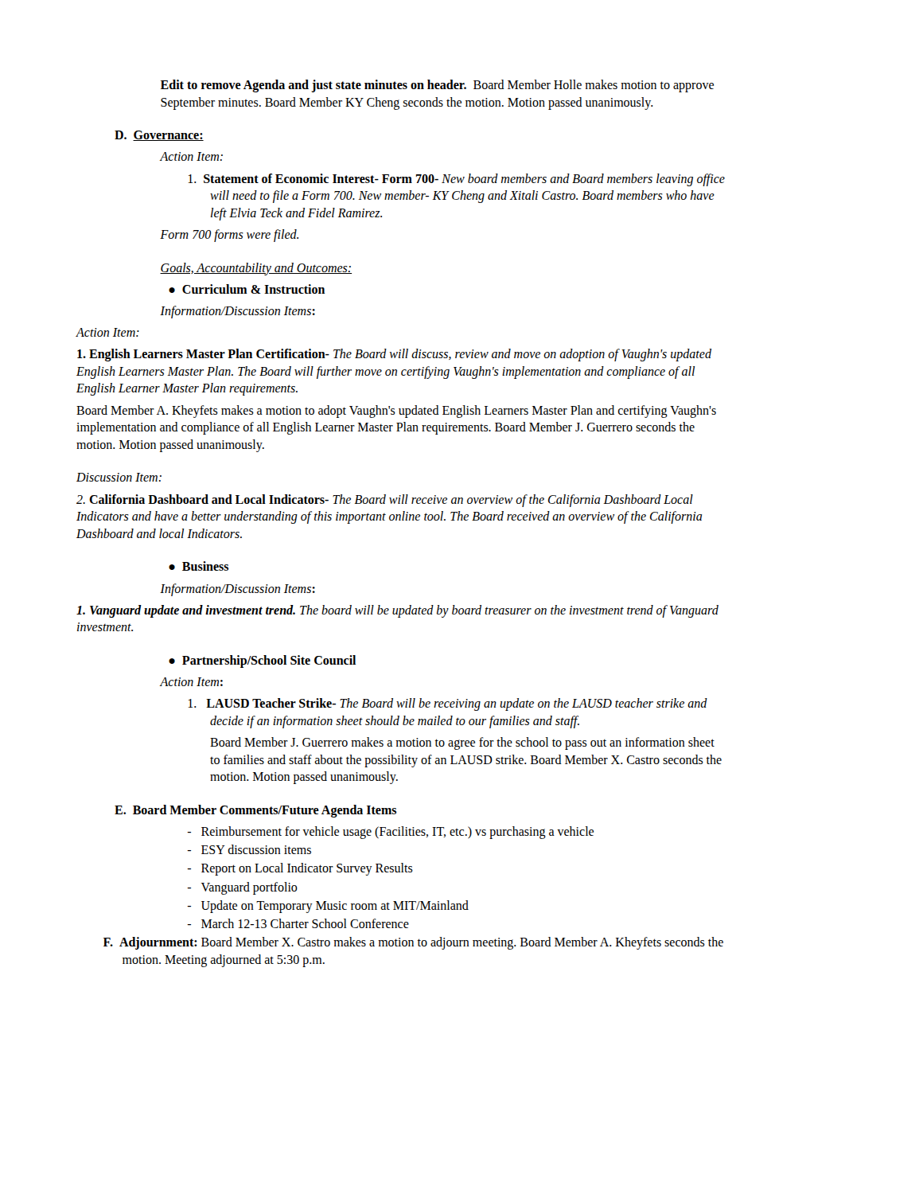Edit to remove Agenda and just state minutes on header. Board Member Holle makes motion to approve September minutes. Board Member KY Cheng seconds the motion. Motion passed unanimously.
D. Governance:
Action Item:
1. Statement of Economic Interest- Form 700- New board members and Board members leaving office will need to file a Form 700. New member- KY Cheng and Xitali Castro. Board members who have left Elvia Teck and Fidel Ramirez.
Form 700 forms were filed.
Goals, Accountability and Outcomes:
● Curriculum & Instruction
Information/Discussion Items:
Action Item:
1. English Learners Master Plan Certification- The Board will discuss, review and move on adoption of Vaughn's updated English Learners Master Plan. The Board will further move on certifying Vaughn's implementation and compliance of all English Learner Master Plan requirements.
Board Member A. Kheyfets makes a motion to adopt Vaughn's updated English Learners Master Plan and certifying Vaughn's implementation and compliance of all English Learner Master Plan requirements. Board Member J. Guerrero seconds the motion. Motion passed unanimously.
Discussion Item:
2. California Dashboard and Local Indicators- The Board will receive an overview of the California Dashboard Local Indicators and have a better understanding of this important online tool. The Board received an overview of the California Dashboard and local Indicators.
● Business
Information/Discussion Items:
1. Vanguard update and investment trend. The board will be updated by board treasurer on the investment trend of Vanguard investment.
● Partnership/School Site Council
Action Item:
1. LAUSD Teacher Strike- The Board will be receiving an update on the LAUSD teacher strike and decide if an information sheet should be mailed to our families and staff.
Board Member J. Guerrero makes a motion to agree for the school to pass out an information sheet to families and staff about the possibility of an LAUSD strike. Board Member X. Castro seconds the motion. Motion passed unanimously.
E. Board Member Comments/Future Agenda Items
- Reimbursement for vehicle usage (Facilities, IT, etc.) vs purchasing a vehicle
- ESY discussion items
- Report on Local Indicator Survey Results
- Vanguard portfolio
- Update on Temporary Music room at MIT/Mainland
- March 12-13 Charter School Conference
F. Adjournment: Board Member X. Castro makes a motion to adjourn meeting. Board Member A. Kheyfets seconds the motion. Meeting adjourned at 5:30 p.m.